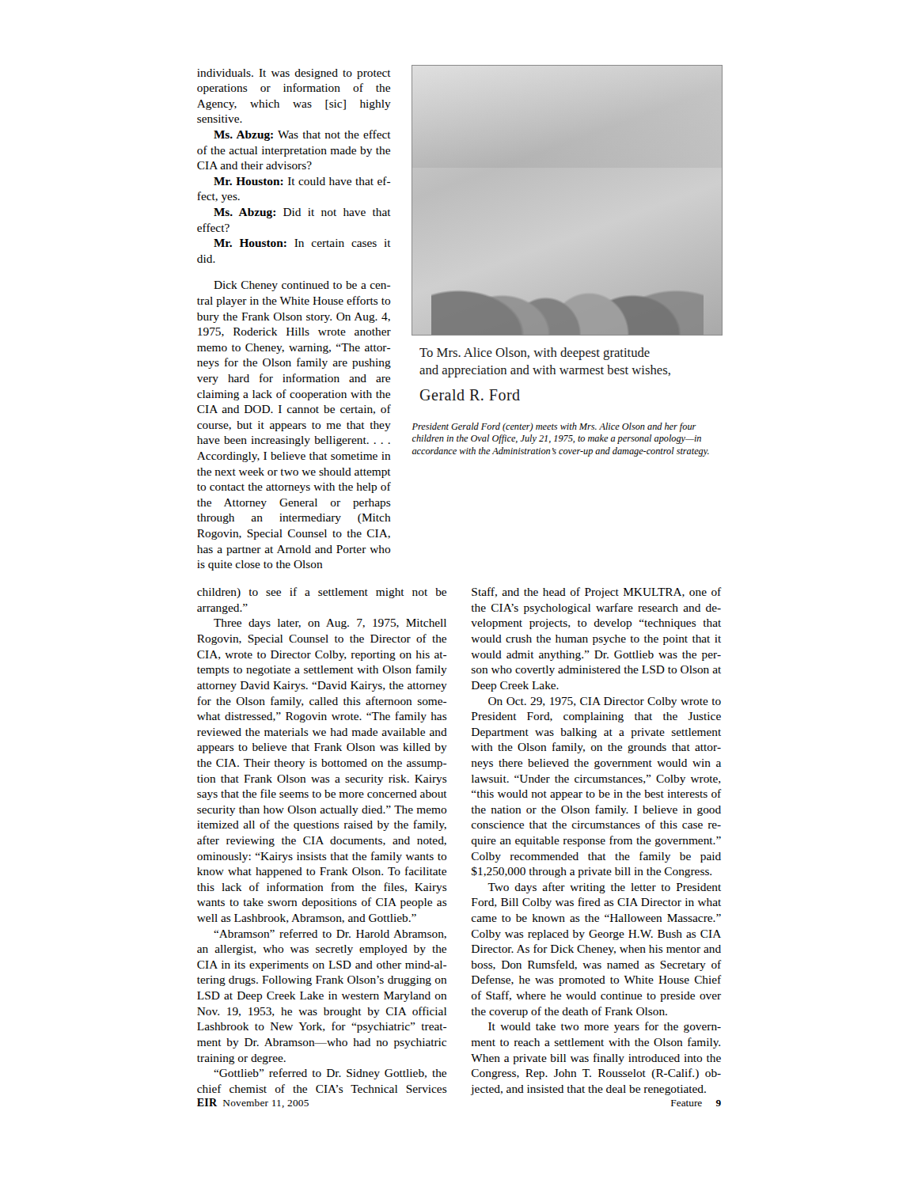individuals. It was designed to protect operations or information of the Agency, which was [sic] highly sensitive.
Ms. Abzug: Was that not the effect of the actual interpretation made by the CIA and their advisors?
Mr. Houston: It could have that effect, yes.
Ms. Abzug: Did it not have that effect?
Mr. Houston: In certain cases it did.
Dick Cheney continued to be a central player in the White House efforts to bury the Frank Olson story. On Aug. 4, 1975, Roderick Hills wrote another memo to Cheney, warning, “The attorneys for the Olson family are pushing very hard for information and are claiming a lack of cooperation with the CIA and DOD. I cannot be certain, of course, but it appears to me that they have been increasingly belligerent. . . . Accordingly, I believe that sometime in the next week or two we should attempt to contact the attorneys with the help of the Attorney General or perhaps through an intermediary (Mitch Rogovin, Special Counsel to the CIA, has a partner at Arnold and Porter who is quite close to the Olson
To Mrs. Alice Olson, with deepest gratitude
and appreciation and with warmest best wishes,
Gerald R. Ford
President Gerald Ford (center) meets with Mrs. Alice Olson and her four children in the Oval Office, July 21, 1975, to make a personal apology—in accordance with the Administration’s cover-up and damage-control strategy.
children) to see if a settlement might not be arranged.”
Three days later, on Aug. 7, 1975, Mitchell Rogovin, Special Counsel to the Director of the CIA, wrote to Director Colby, reporting on his attempts to negotiate a settlement with Olson family attorney David Kairys. “David Kairys, the attorney for the Olson family, called this afternoon somewhat distressed,” Rogovin wrote. “The family has reviewed the materials we had made available and appears to believe that Frank Olson was killed by the CIA. Their theory is bottomed on the assumption that Frank Olson was a security risk. Kairys says that the file seems to be more concerned about security than how Olson actually died.” The memo itemized all of the questions raised by the family, after reviewing the CIA documents, and noted, ominously: “Kairys insists that the family wants to know what happened to Frank Olson. To facilitate this lack of information from the files, Kairys wants to take sworn depositions of CIA people as well as Lashbrook, Abramson, and Gottlieb.”
“Abramson” referred to Dr. Harold Abramson, an allergist, who was secretly employed by the CIA in its experiments on LSD and other mind-altering drugs. Following Frank Olson’s drugging on LSD at Deep Creek Lake in western Maryland on Nov. 19, 1953, he was brought by CIA official Lashbrook to New York, for “psychiatric” treatment by Dr. Abramson—who had no psychiatric training or degree.
“Gottlieb” referred to Dr. Sidney Gottlieb, the chief chemist of the CIA’s Technical Services Staff, and the head of Project MKULTRA, one of the CIA’s psychological warfare research and development projects, to develop “techniques that would crush the human psyche to the point that it would admit anything.” Dr. Gottlieb was the person who covertly administered the LSD to Olson at Deep Creek Lake.
On Oct. 29, 1975, CIA Director Colby wrote to President Ford, complaining that the Justice Department was balking at a private settlement with the Olson family, on the grounds that attorneys there believed the government would win a lawsuit. “Under the circumstances,” Colby wrote, “this would not appear to be in the best interests of the nation or the Olson family. I believe in good conscience that the circumstances of this case require an equitable response from the government.” Colby recommended that the family be paid $1,250,000 through a private bill in the Congress.
Two days after writing the letter to President Ford, Bill Colby was fired as CIA Director in what came to be known as the “Halloween Massacre.” Colby was replaced by George H.W. Bush as CIA Director. As for Dick Cheney, when his mentor and boss, Don Rumsfeld, was named as Secretary of Defense, he was promoted to White House Chief of Staff, where he would continue to preside over the coverup of the death of Frank Olson.
It would take two more years for the government to reach a settlement with the Olson family. When a private bill was finally introduced into the Congress, Rep. John T. Rousselot (R-Calif.) objected, and insisted that the deal be renegotiated.
EIR November 11, 2005
Feature9